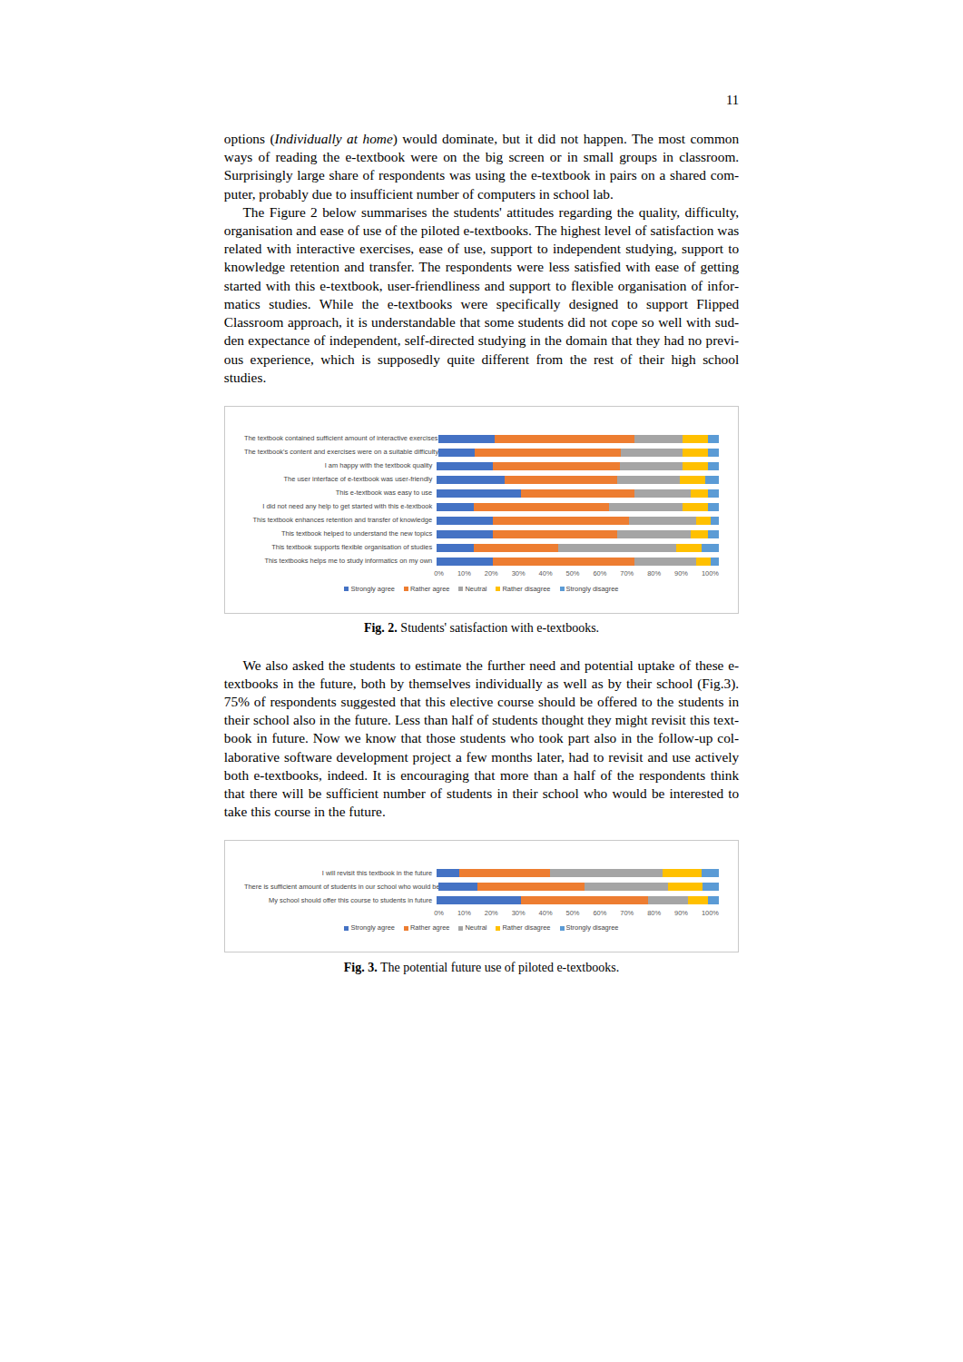11
options (Individually at home) would dominate, but it did not happen. The most common ways of reading the e-textbook were on the big screen or in small groups in classroom. Surprisingly large share of respondents was using the e-textbook in pairs on a shared computer, probably due to insufficient number of computers in school lab.
The Figure 2 below summarises the students' attitudes regarding the quality, difficulty, organisation and ease of use of the piloted e-textbooks. The highest level of satisfaction was related with interactive exercises, ease of use, support to independent studying, support to knowledge retention and transfer. The respondents were less satisfied with ease of getting started with this e-textbook, user-friendliness and support to flexible organisation of informatics studies. While the e-textbooks were specifically designed to support Flipped Classroom approach, it is understandable that some students did not cope so well with sudden expectance of independent, self-directed studying in the domain that they had no previous experience, which is supposedly quite different from the rest of their high school studies.
The textbook contained sufficient amount of interactive exercises
The textbook's content and exercises were on a suitable difficulty level
I am happy with the textbook quality
The user interface of e-textbook was user-friendly
This e-textbook was easy to use
I did not need any help to get started with this e-textbook
This textbook enhances retention and transfer of knowledge
This textbook helped to understand the new topics
This textbook supports flexible organisation of studies
This textbooks helps me to study informatics on my own
0% 10% 20% 30% 40% 50% 60% 70% 80% 90% 100%
Strongly agree
Rather agree
Neutral
Rather disagree
Strongly disagree
Fig. 2. Students' satisfaction with e-textbooks.
We also asked the students to estimate the further need and potential uptake of these e-textbooks in the future, both by themselves individually as well as by their school (Fig.3). 75% of respondents suggested that this elective course should be offered to the students in their school also in the future. Less than half of students thought they might revisit this textbook in future. Now we know that those students who took part also in the follow-up collaborative software development project a few months later, had to revisit and use actively both e-textbooks, indeed. It is encouraging that more than a half of the respondents think that there will be sufficient number of students in their school who would be interested to take this course in the future.
I will revisit this textbook in the future
There is sufficient amount of students in our school who would be interested this course in the future
My school should offer this course to students in future
0% 10% 20% 30% 40% 50% 60% 70% 80% 90% 100%
Strongly agree
Rather agree
Neutral
Rather disagree
Strongly disagree
Fig. 3. The potential future use of piloted e-textbooks.